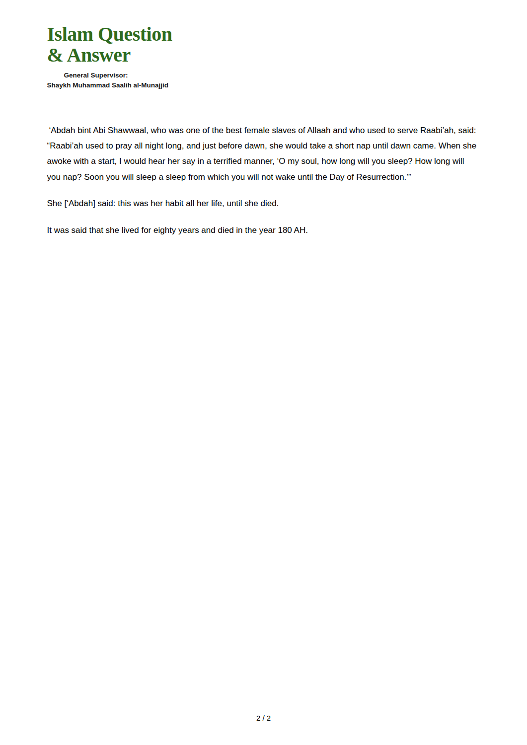Islam Question& Answer
General Supervisor: Shaykh Muhammad Saalih al-Munajjid
‘Abdah bint Abi Shawwaal, who was one of the best female slaves of Allaah and who used to serve Raabi’ah, said: “Raabi’ah used to pray all night long, and just before dawn, she would take a short nap until dawn came. When she awoke with a start, I would hear her say in a terrified manner, ‘O my soul, how long will you sleep? How long will you nap? Soon you will sleep a sleep from which you will not wake until the Day of Resurrection.’”
She [‘Abdah] said: this was her habit all her life, until she died.
It was said that she lived for eighty years and died in the year 180 AH.
2 / 2